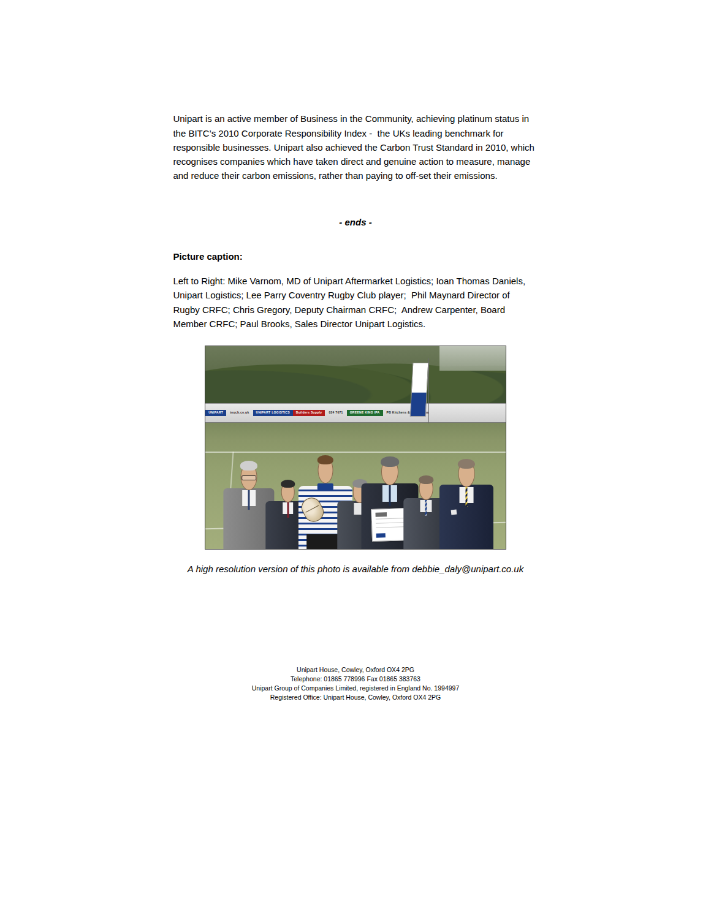Unipart is an active member of Business in the Community, achieving platinum status in the BITC’s 2010 Corporate Responsibility Index - the UKs leading benchmark for responsible businesses. Unipart also achieved the Carbon Trust Standard in 2010, which recognises companies which have taken direct and genuine action to measure, manage and reduce their carbon emissions, rather than paying to off-set their emissions.
- ends -
Picture caption:
Left to Right: Mike Varnom, MD of Unipart Aftermarket Logistics; Ioan Thomas Daniels, Unipart Logistics; Lee Parry Coventry Rugby Club player; Phil Maynard Director of Rugby CRFC; Chris Gregory, Deputy Chairman CRFC; Andrew Carpenter, Board Member CRFC; Paul Brooks, Sales Director Unipart Logistics.
UNIPART touch.co.uk UNIPART LOGISTICS Builders Supply 024 7671 GREENE KING IPA PB Kitchens & Bathrooms
A high resolution version of this photo is available from debbie_daly@unipart.co.uk
Unipart House, Cowley, Oxford OX4 2PG
Telephone: 01865 778996 Fax 01865 383763
Unipart Group of Companies Limited, registered in England No. 1994997
Registered Office: Unipart House, Cowley, Oxford OX4 2PG